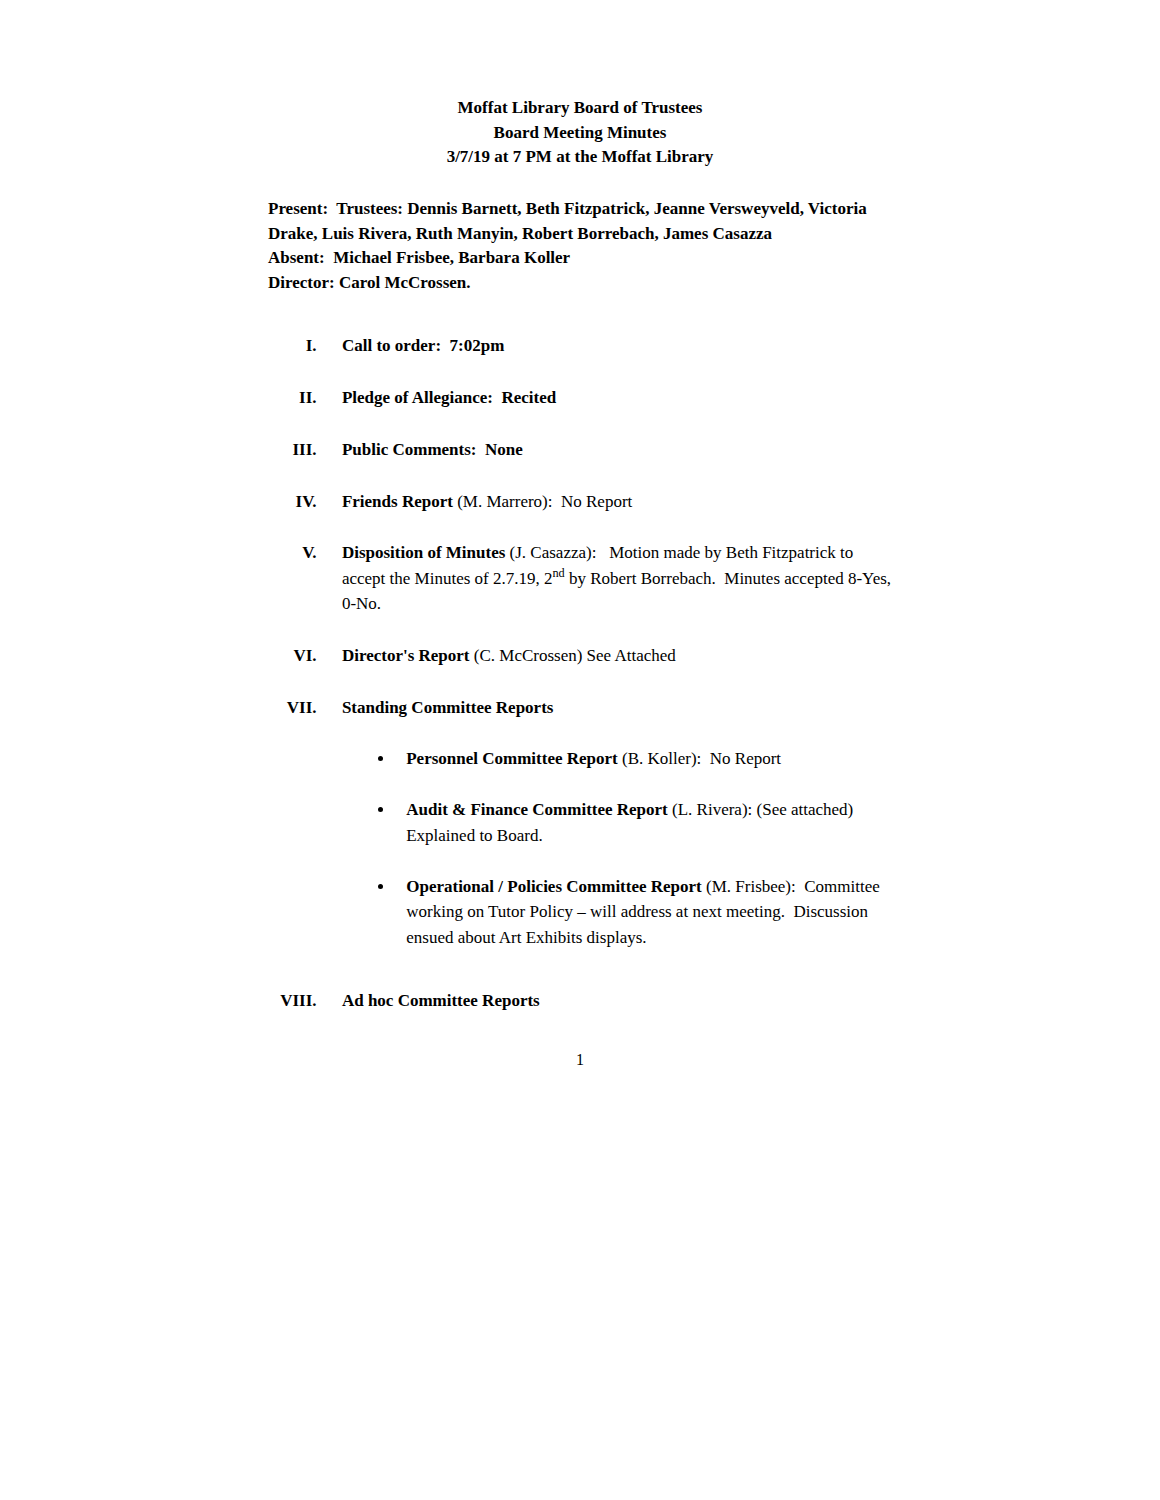Moffat Library Board of Trustees
Board Meeting Minutes
3/7/19 at 7 PM at the Moffat Library
Present: Trustees: Dennis Barnett, Beth Fitzpatrick, Jeanne Versweyveld, Victoria Drake, Luis Rivera, Ruth Manyin, Robert Borrebach, James Casazza
Absent: Michael Frisbee, Barbara Koller
Director: Carol McCrossen.
Call to order: 7:02pm
Pledge of Allegiance: Recited
Public Comments: None
Friends Report (M. Marrero): No Report
Disposition of Minutes (J. Casazza): Motion made by Beth Fitzpatrick to accept the Minutes of 2.7.19, 2nd by Robert Borrebach. Minutes accepted 8-Yes, 0-No.
Director's Report (C. McCrossen) See Attached
Standing Committee Reports
Personnel Committee Report (B. Koller): No Report
Audit & Finance Committee Report (L. Rivera): (See attached) Explained to Board.
Operational / Policies Committee Report (M. Frisbee): Committee working on Tutor Policy – will address at next meeting. Discussion ensued about Art Exhibits displays.
Ad hoc Committee Reports
1